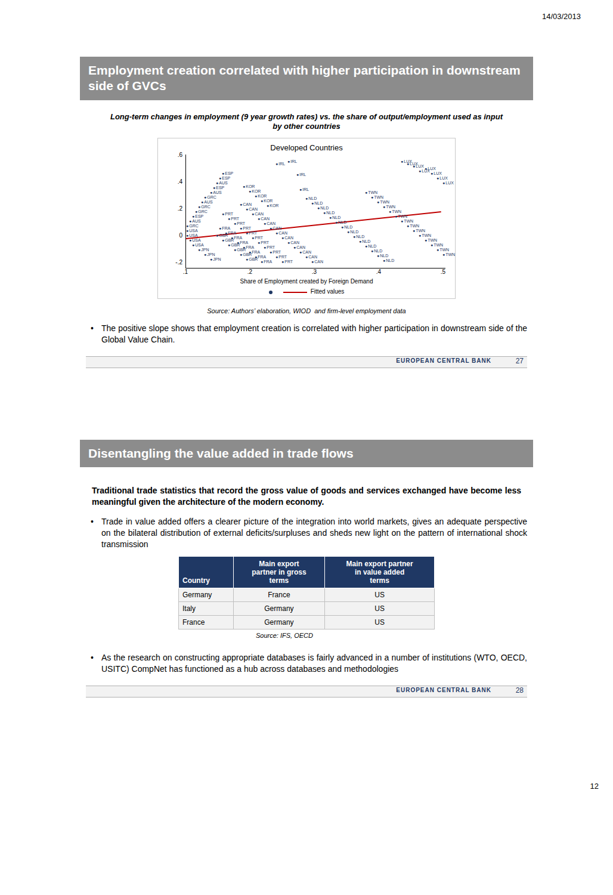14/03/2013
Employment creation correlated with higher participation in downstream side of GVCs
Long-term changes in employment (9 year growth rates) vs. the share of output/employment used as input by other countries
Developed Countries
.6 .4 .2 0 -.2
IRL
IRL
IRL
IRL
ESP
ESP
AUS
ESP
AUS
GRC
AUS
GRC
GRC
ESP
AUS
GRC
USA
USA
USA
USA
JPN
JPN
JPN
KOR
KOR
KOR
KOR
KOR
CAN
CAN
CAN
CAN
CAN
CAN
CAN
CAN
CAN
CAN
CAN
CAN
CAN
PRT
PRT
PRT
PRT
PRT
PRT
PRT
PRT
PRT
PRT
PRT
FRA
FRA
FRA
FRA
FRA
FRA
FRA
FRA
GBR
GBR
GBR
GBR
GBR
GBR
NLD
NLD
NLD
NLD
NLD
NLD
NLD
NLD
NLD
NLD
NLD
NLD
NLD
NLD
TWN
TWN
TWN
TWN
TWN
TWN
TWN
TWN
TWN
TWN
TWN
TWN
TWN
TWN
LUX
LUX
LUX
LUX
LUX
LUX
LUX
LUX
.1 .2 .3 .4 .5
Share of Employment created by Foreign Demand
Fitted values
Source: Authors’ elaboration, WIOD and firm-level employment data
The positive slope shows that employment creation is correlated with higher participation in downstream side of the Global Value Chain.
EUROPEAN CENTRAL BANK 27
Disentangling the value added in trade flows
Traditional trade statistics that record the gross value of goods and services exchanged have become less meaningful given the architecture of the modern economy.
Trade in value added offers a clearer picture of the integration into world markets, gives an adequate perspective on the bilateral distribution of external deficits/surpluses and sheds new light on the pattern of international shock transmission
| Country | Main export partner in gross terms | Main export partner in value added terms |
| --- | --- | --- |
| Germany | France | US |
| Italy | Germany | US |
| France | Germany | US |
Source: IFS, OECD
As the research on constructing appropriate databases is fairly advanced in a number of institutions (WTO, OECD, USITC) CompNet has functioned as a hub across databases and methodologies
EUROPEAN CENTRAL BANK 28
12